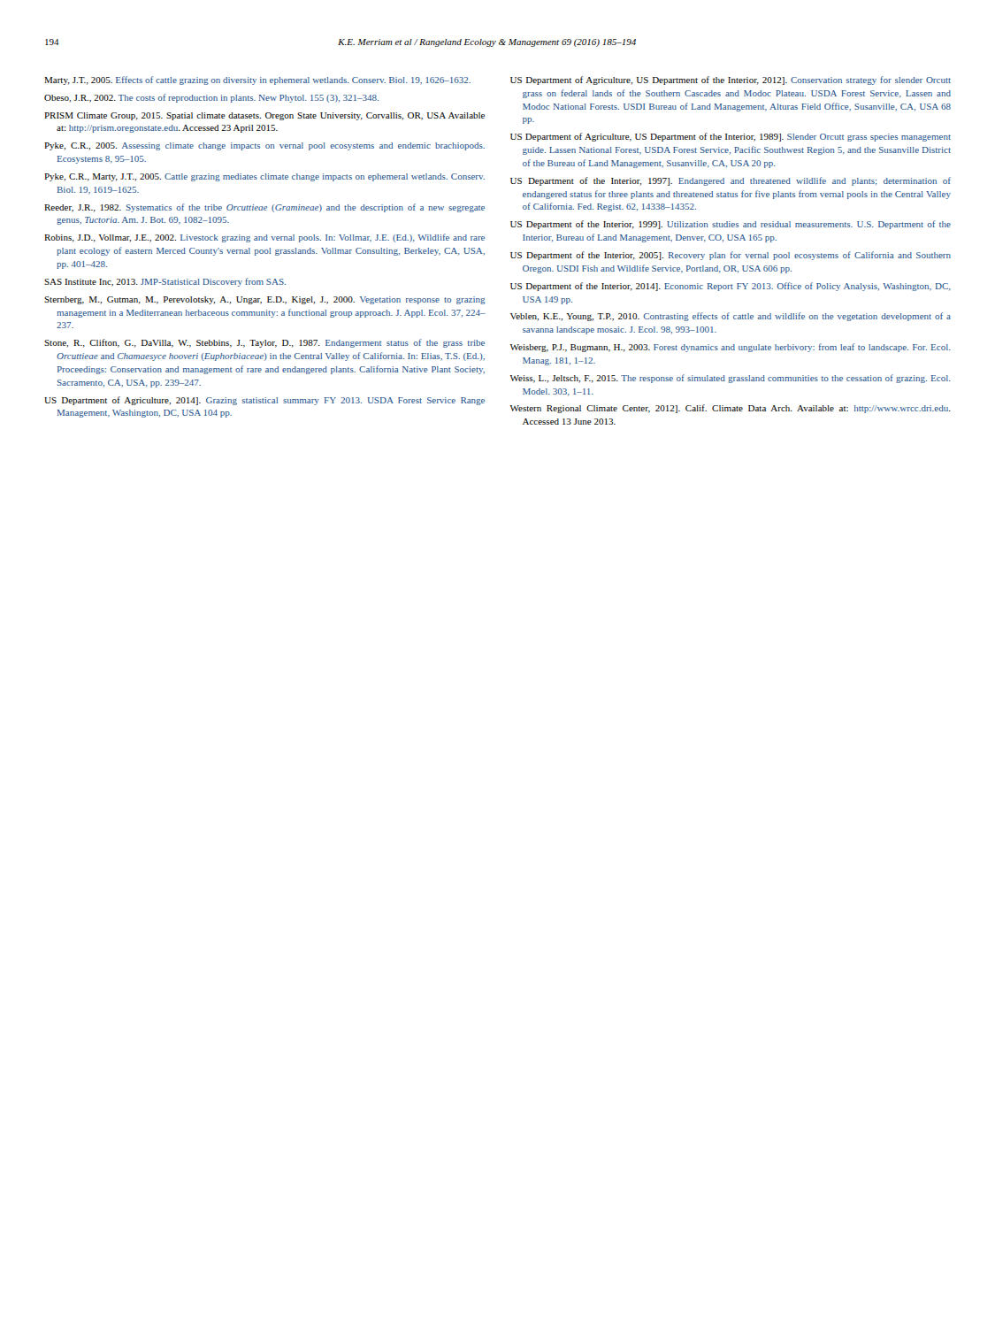194 K.E. Merriam et al / Rangeland Ecology & Management 69 (2016) 185–194
Marty, J.T., 2005. Effects of cattle grazing on diversity in ephemeral wetlands. Conserv. Biol. 19, 1626–1632.
Obeso, J.R., 2002. The costs of reproduction in plants. New Phytol. 155 (3), 321–348.
PRISM Climate Group, 2015. Spatial climate datasets. Oregon State University, Corvallis, OR, USA Available at: http://prism.oregonstate.edu. Accessed 23 April 2015.
Pyke, C.R., 2005. Assessing climate change impacts on vernal pool ecosystems and endemic brachiopods. Ecosystems 8, 95–105.
Pyke, C.R., Marty, J.T., 2005. Cattle grazing mediates climate change impacts on ephemeral wetlands. Conserv. Biol. 19, 1619–1625.
Reeder, J.R., 1982. Systematics of the tribe Orcuttieae (Gramineae) and the description of a new segregate genus, Tuctoria. Am. J. Bot. 69, 1082–1095.
Robins, J.D., Vollmar, J.E., 2002. Livestock grazing and vernal pools. In: Vollmar, J.E. (Ed.), Wildlife and rare plant ecology of eastern Merced County's vernal pool grasslands. Vollmar Consulting, Berkeley, CA, USA, pp. 401–428.
SAS Institute Inc, 2013. JMP-Statistical Discovery from SAS.
Sternberg, M., Gutman, M., Perevolotsky, A., Ungar, E.D., Kigel, J., 2000. Vegetation response to grazing management in a Mediterranean herbaceous community: a functional group approach. J. Appl. Ecol. 37, 224–237.
Stone, R., Clifton, G., DaVilla, W., Stebbins, J., Taylor, D., 1987. Endangerment status of the grass tribe Orcuttieae and Chamaesyce hooveri (Euphorbiaceae) in the Central Valley of California. In: Elias, T.S. (Ed.), Proceedings: Conservation and management of rare and endangered plants. California Native Plant Society, Sacramento, CA, USA, pp. 239–247.
US Department of Agriculture, 2014]. Grazing statistical summary FY 2013. USDA Forest Service Range Management, Washington, DC, USA 104 pp.
US Department of Agriculture, US Department of the Interior, 2012]. Conservation strategy for slender Orcutt grass on federal lands of the Southern Cascades and Modoc Plateau. USDA Forest Service, Lassen and Modoc National Forests. USDI Bureau of Land Management, Alturas Field Office, Susanville, CA, USA 68 pp.
US Department of Agriculture, US Department of the Interior, 1989]. Slender Orcutt grass species management guide. Lassen National Forest, USDA Forest Service, Pacific Southwest Region 5, and the Susanville District of the Bureau of Land Management, Susanville, CA, USA 20 pp.
US Department of the Interior, 1997]. Endangered and threatened wildlife and plants; determination of endangered status for three plants and threatened status for five plants from vernal pools in the Central Valley of California. Fed. Regist. 62, 14338–14352.
US Department of the Interior, 1999]. Utilization studies and residual measurements. U.S. Department of the Interior, Bureau of Land Management, Denver, CO, USA 165 pp.
US Department of the Interior, 2005]. Recovery plan for vernal pool ecosystems of California and Southern Oregon. USDI Fish and Wildlife Service, Portland, OR, USA 606 pp.
US Department of the Interior, 2014]. Economic Report FY 2013. Office of Policy Analysis, Washington, DC, USA 149 pp.
Veblen, K.E., Young, T.P., 2010. Contrasting effects of cattle and wildlife on the vegetation development of a savanna landscape mosaic. J. Ecol. 98, 993–1001.
Weisberg, P.J., Bugmann, H., 2003. Forest dynamics and ungulate herbivory: from leaf to landscape. For. Ecol. Manag. 181, 1–12.
Weiss, L., Jeltsch, F., 2015. The response of simulated grassland communities to the cessation of grazing. Ecol. Model. 303, 1–11.
Western Regional Climate Center, 2012]. Calif. Climate Data Arch. Available at: http://www.wrcc.dri.edu. Accessed 13 June 2013.